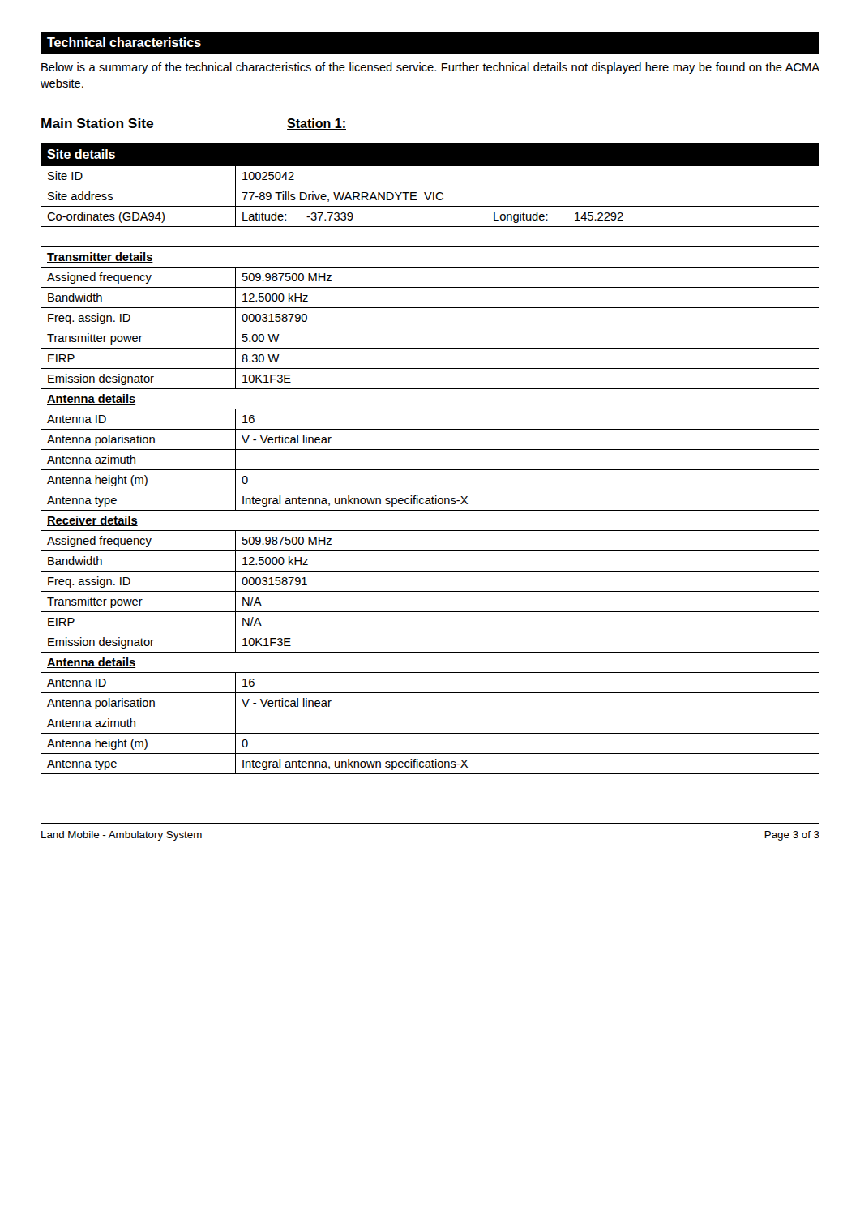Technical characteristics
Below is a summary of the technical characteristics of the licensed service. Further technical details not displayed here may be found on the ACMA website.
Main Station Site
Station 1:
| Site details |
| Site ID | 10025042 |
| Site address | 77-89 Tills Drive, WARRANDYTE VIC |
| Co-ordinates (GDA94) | Latitude: -37.7339 Longitude: 145.2292 |
| Transmitter details |
| Assigned frequency | 509.987500 MHz |
| Bandwidth | 12.5000 kHz |
| Freq. assign. ID | 0003158790 |
| Transmitter power | 5.00 W |
| EIRP | 8.30 W |
| Emission designator | 10K1F3E |
| Antenna details |
| Antenna ID | 16 |
| Antenna polarisation | V - Vertical linear |
| Antenna azimuth | |
| Antenna height (m) | 0 |
| Antenna type | Integral antenna, unknown specifications-X |
| Receiver details |
| Assigned frequency | 509.987500 MHz |
| Bandwidth | 12.5000 kHz |
| Freq. assign. ID | 0003158791 |
| Transmitter power | N/A |
| EIRP | N/A |
| Emission designator | 10K1F3E |
| Antenna details |
| Antenna ID | 16 |
| Antenna polarisation | V - Vertical linear |
| Antenna azimuth | |
| Antenna height (m) | 0 |
| Antenna type | Integral antenna, unknown specifications-X |
Land Mobile - Ambulatory System Page 3 of 3